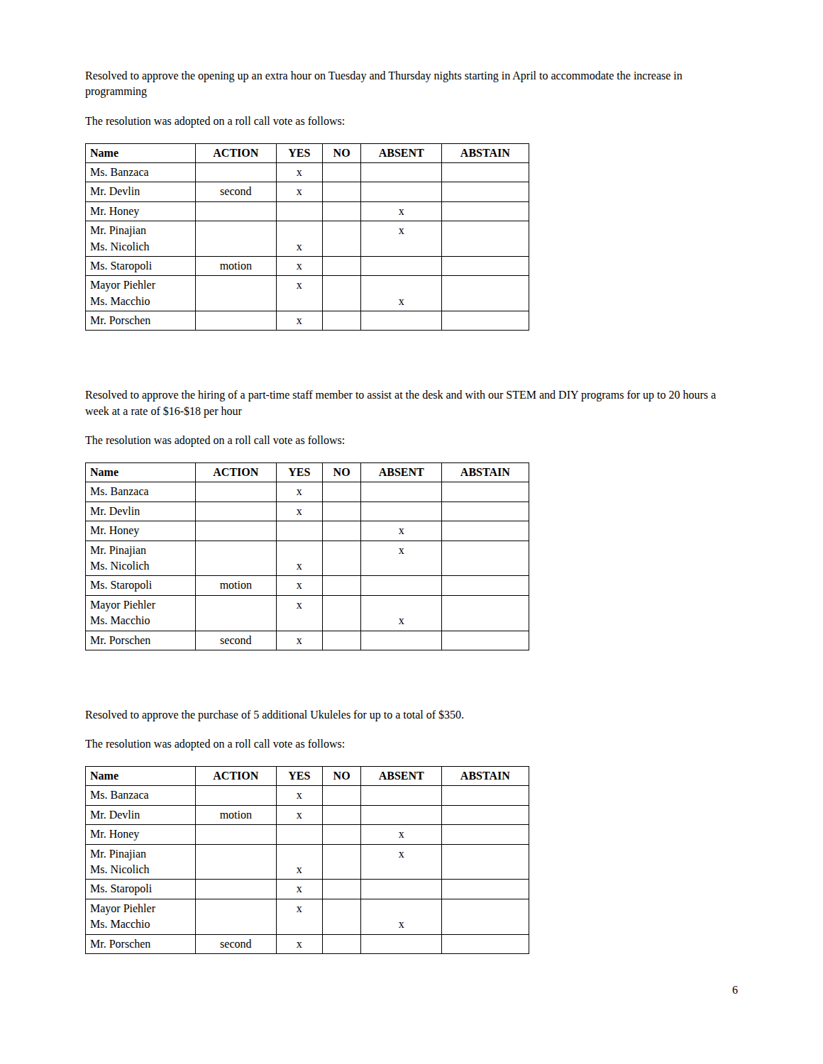Resolved to approve the opening up an extra hour on Tuesday and Thursday nights starting in April to accommodate the increase in programming
The resolution was adopted on a roll call vote as follows:
| Name | ACTION | YES | NO | ABSENT | ABSTAIN |
| --- | --- | --- | --- | --- | --- |
| Ms. Banzaca | | x | | | |
| Mr. Devlin | second | x | | | |
| Mr. Honey | | | | x | |
| Mr. Pinajian Ms. Nicolich | | x | | x | |
| Ms. Staropoli | motion | x | | | |
| Mayor Piehler Ms. Macchio | | x | | x | |
| Mr. Porschen | | x | | | |
Resolved to approve the hiring of a part-time staff member to assist at the desk and with our STEM and DIY programs for up to 20 hours a week at a rate of $16-$18 per hour
The resolution was adopted on a roll call vote as follows:
| Name | ACTION | YES | NO | ABSENT | ABSTAIN |
| --- | --- | --- | --- | --- | --- |
| Ms. Banzaca | | x | | | |
| Mr. Devlin | | x | | | |
| Mr. Honey | | | | x | |
| Mr. Pinajian Ms. Nicolich | | x | | x | |
| Ms. Staropoli | motion | x | | | |
| Mayor Piehler Ms. Macchio | | x | | x | |
| Mr. Porschen | second | x | | | |
Resolved to approve the purchase of 5 additional Ukuleles for up to a total of $350.
The resolution was adopted on a roll call vote as follows:
| Name | ACTION | YES | NO | ABSENT | ABSTAIN |
| --- | --- | --- | --- | --- | --- |
| Ms. Banzaca | | x | | | |
| Mr. Devlin | motion | x | | | |
| Mr. Honey | | | | x | |
| Mr. Pinajian Ms. Nicolich | | x | | x | |
| Ms. Staropoli | | x | | | |
| Mayor Piehler Ms. Macchio | | x | | x | |
| Mr. Porschen | second | x | | | |
6